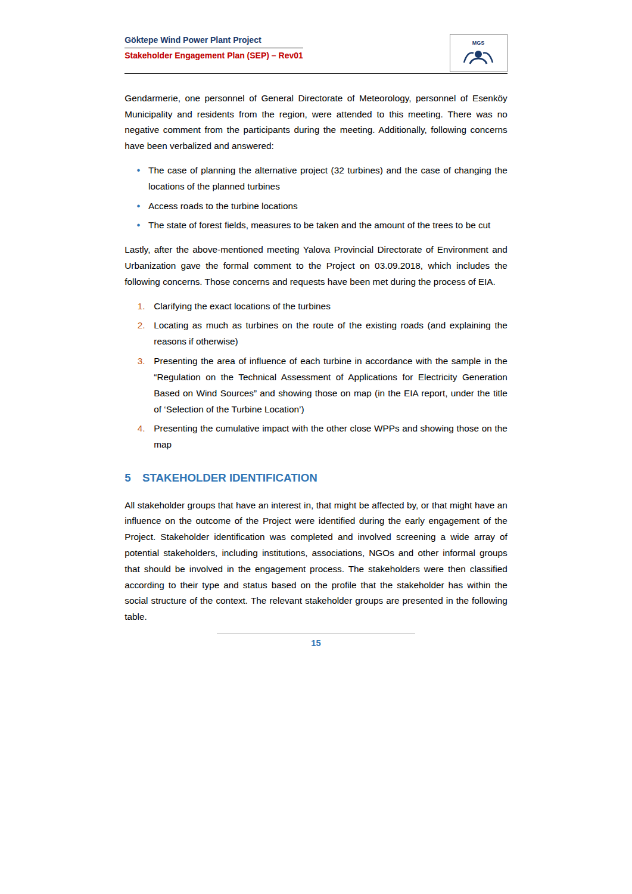Göktepe Wind Power Plant Project
Stakeholder Engagement Plan (SEP) – Rev01
MGS
Gendarmerie, one personnel of General Directorate of Meteorology, personnel of Esenköy Municipality and residents from the region, were attended to this meeting. There was no negative comment from the participants during the meeting. Additionally, following concerns have been verbalized and answered:
The case of planning the alternative project (32 turbines) and the case of changing the locations of the planned turbines
Access roads to the turbine locations
The state of forest fields, measures to be taken and the amount of the trees to be cut
Lastly, after the above-mentioned meeting Yalova Provincial Directorate of Environment and Urbanization gave the formal comment to the Project on 03.09.2018, which includes the following concerns. Those concerns and requests have been met during the process of EIA.
Clarifying the exact locations of the turbines
Locating as much as turbines on the route of the existing roads (and explaining the reasons if otherwise)
Presenting the area of influence of each turbine in accordance with the sample in the “Regulation on the Technical Assessment of Applications for Electricity Generation Based on Wind Sources” and showing those on map (in the EIA report, under the title of ‘Selection of the Turbine Location’)
Presenting the cumulative impact with the other close WPPs and showing those on the map
5 STAKEHOLDER IDENTIFICATION
All stakeholder groups that have an interest in, that might be affected by, or that might have an influence on the outcome of the Project were identified during the early engagement of the Project. Stakeholder identification was completed and involved screening a wide array of potential stakeholders, including institutions, associations, NGOs and other informal groups that should be involved in the engagement process. The stakeholders were then classified according to their type and status based on the profile that the stakeholder has within the social structure of the context. The relevant stakeholder groups are presented in the following table.
15